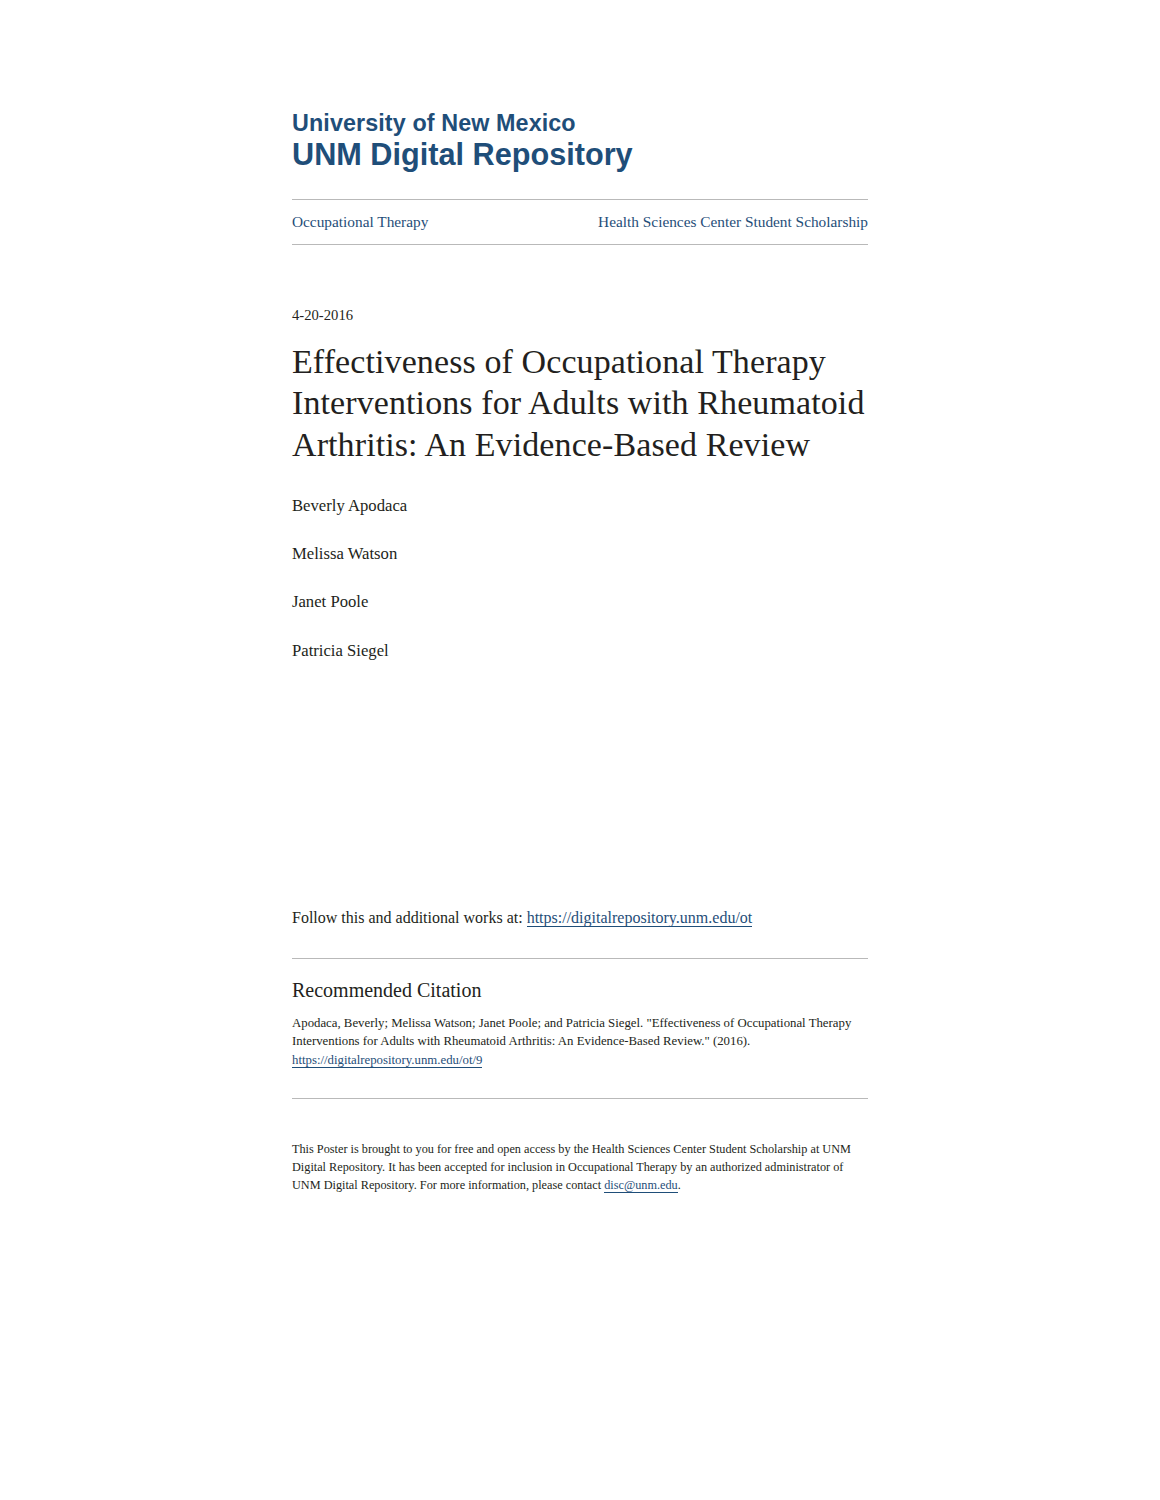University of New Mexico
UNM Digital Repository
Occupational Therapy
Health Sciences Center Student Scholarship
4-20-2016
Effectiveness of Occupational Therapy
Interventions for Adults with Rheumatoid
Arthritis: An Evidence-Based Review
Beverly Apodaca
Melissa Watson
Janet Poole
Patricia Siegel
Follow this and additional works at: https://digitalrepository.unm.edu/ot
Recommended Citation
Apodaca, Beverly; Melissa Watson; Janet Poole; and Patricia Siegel. "Effectiveness of Occupational Therapy Interventions for Adults with Rheumatoid Arthritis: An Evidence-Based Review." (2016). https://digitalrepository.unm.edu/ot/9
This Poster is brought to you for free and open access by the Health Sciences Center Student Scholarship at UNM Digital Repository. It has been accepted for inclusion in Occupational Therapy by an authorized administrator of UNM Digital Repository. For more information, please contact disc@unm.edu.